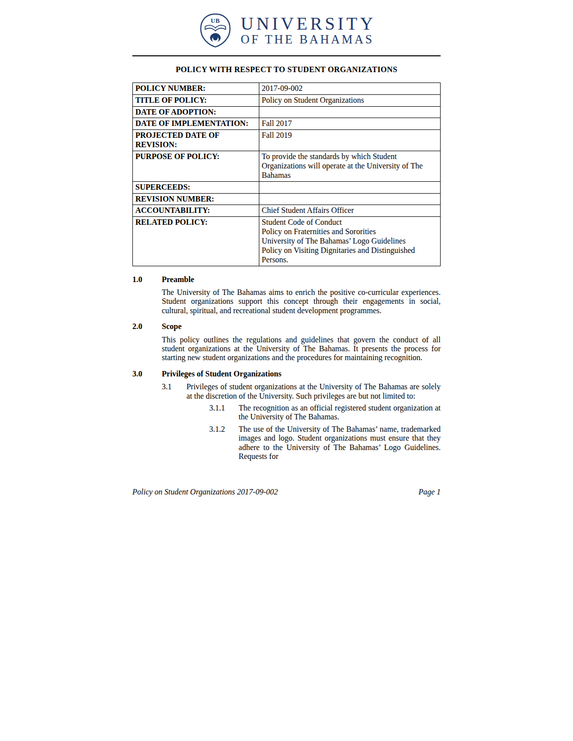UB
UNIVERSITY
OF THE BAHAMAS
POLICY WITH RESPECT TO STUDENT ORGANIZATIONS
| POLICY NUMBER: | 2017-09-002 |
| TITLE OF POLICY: | Policy on Student Organizations |
| DATE OF ADOPTION: | |
| DATE OF IMPLEMENTATION: | Fall 2017 |
| PROJECTED DATE OF REVISION: | Fall 2019 |
| PURPOSE OF POLICY: | To provide the standards by which Student Organizations will operate at the University of The Bahamas |
| SUPERCEEDS: | |
| REVISION NUMBER: | |
| ACCOUNTABILITY: | Chief Student Affairs Officer |
| RELATED POLICY: | Student Code of Conduct Policy on Fraternities and Sororities University of The Bahamas’ Logo Guidelines Policy on Visiting Dignitaries and Distinguished Persons. |
1.0 Preamble
The University of The Bahamas aims to enrich the positive co-curricular experiences. Student organizations support this concept through their engagements in social, cultural, spiritual, and recreational student development programmes.
2.0 Scope
This policy outlines the regulations and guidelines that govern the conduct of all student organizations at the University of The Bahamas. It presents the process for starting new student organizations and the procedures for maintaining recognition.
3.0 Privileges of Student Organizations
3.1 Privileges of student organizations at the University of The Bahamas are solely at the discretion of the University. Such privileges are but not limited to:
3.1.1 The recognition as an official registered student organization at the University of The Bahamas.
3.1.2 The use of the University of The Bahamas’ name, trademarked images and logo. Student organizations must ensure that they adhere to the University of The Bahamas’ Logo Guidelines. Requests for
Policy on Student Organizations 2017-09-002 Page 1